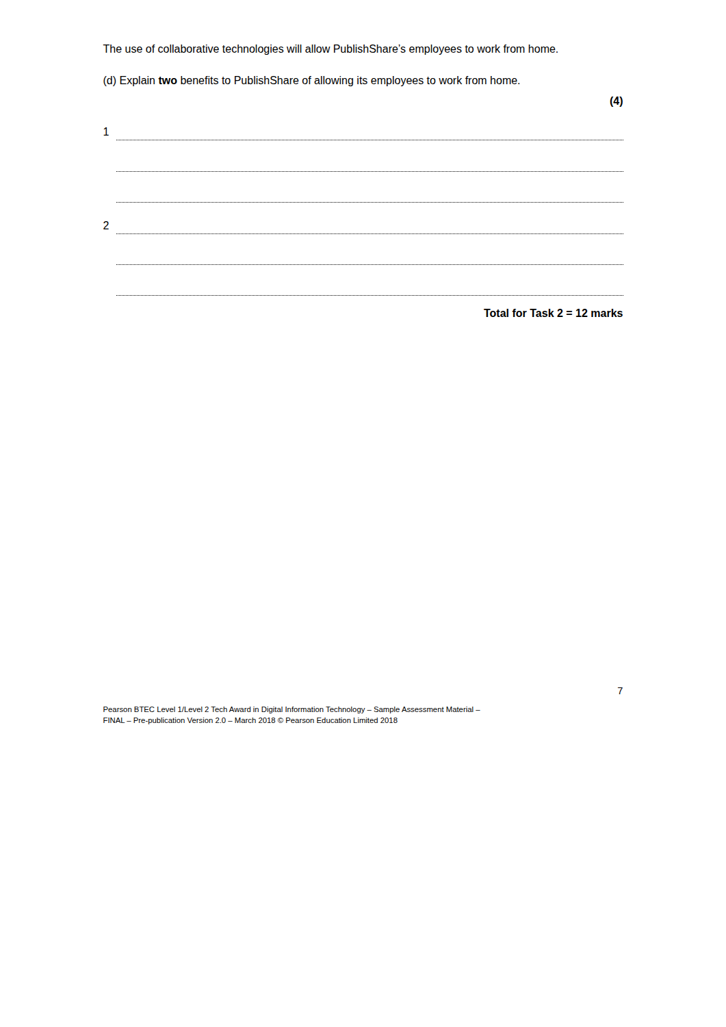The use of collaborative technologies will allow PublishShare’s employees to work from home.
(d) Explain two benefits to PublishShare of allowing its employees to work from home.
(4)
1
2
Total for Task 2 = 12 marks
7
Pearson BTEC Level 1/Level 2 Tech Award in Digital Information Technology – Sample Assessment Material –
FINAL – Pre-publication Version 2.0 – March 2018 © Pearson Education Limited 2018